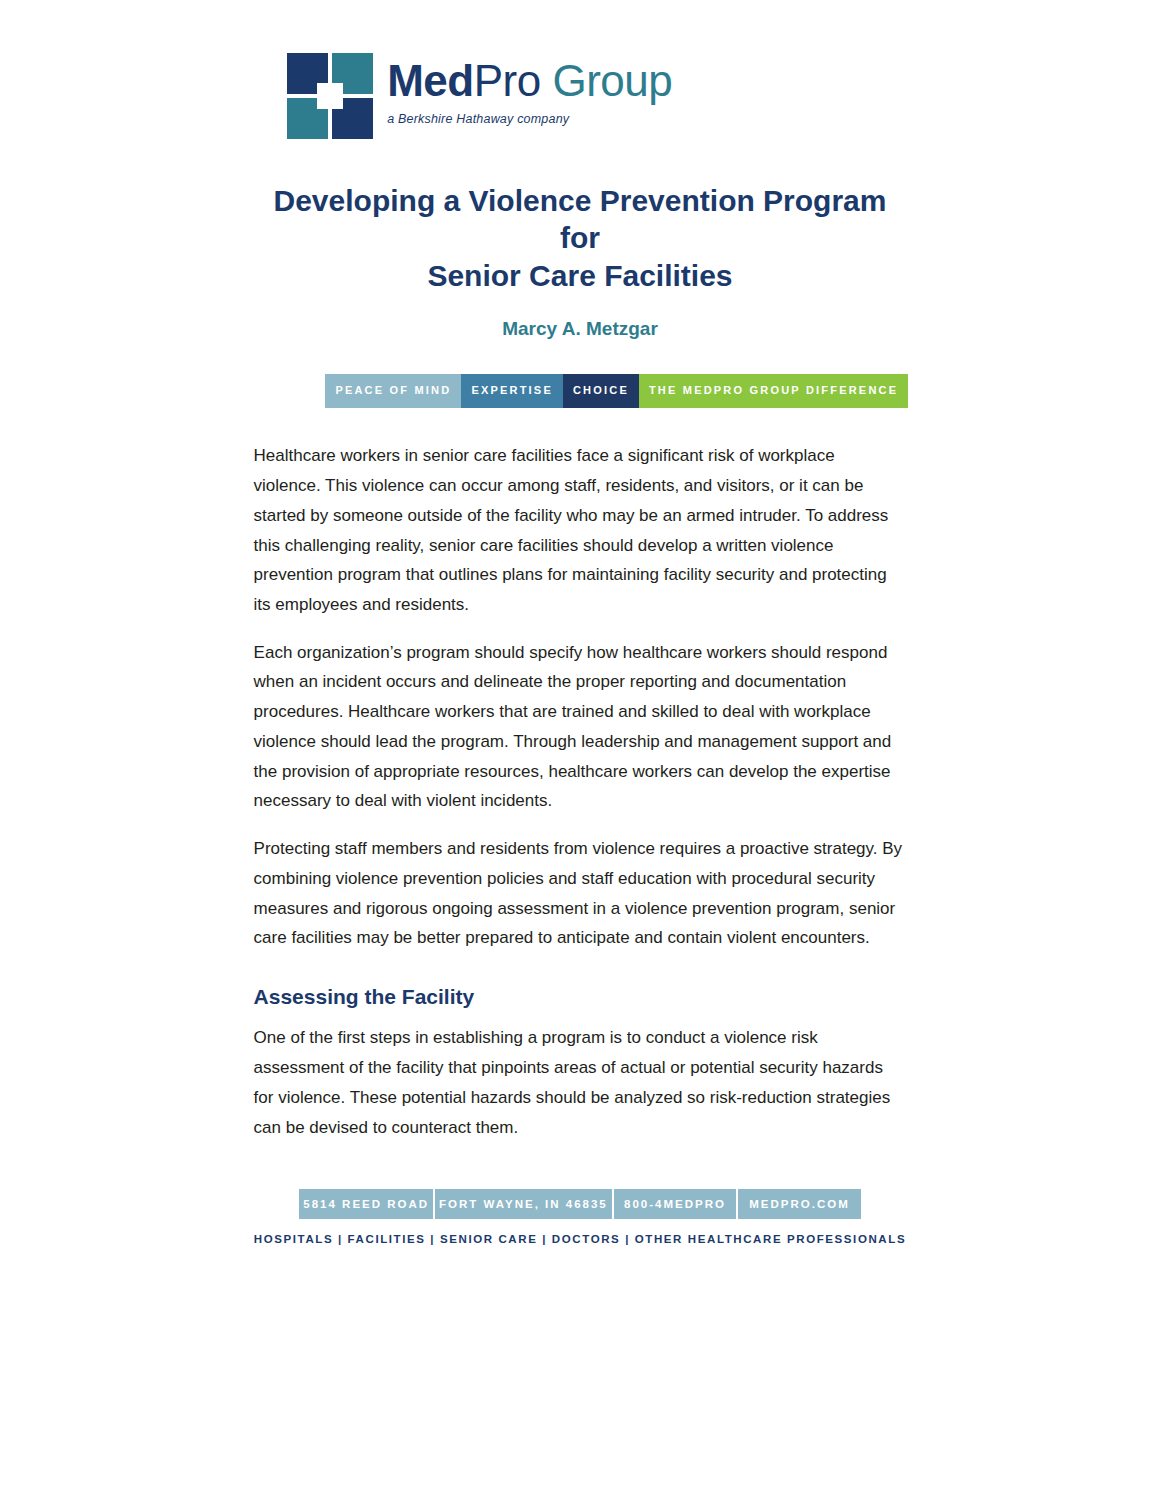Med Pro Group
a Berkshire Hathaway company
Developing a Violence Prevention Program for
Senior Care Facilities
Marcy A. Metzgar
Peace of Mind
Expertise
Choice
The MedPro Group Difference
Healthcare workers in senior care facilities face a significant risk of workplace violence. This violence can occur among staff, residents, and visitors, or it can be started by someone outside of the facility who may be an armed intruder. To address this challenging reality, senior care facilities should develop a written violence prevention program that outlines plans for maintaining facility security and protecting its employees and residents.
Each organization’s program should specify how healthcare workers should respond when an incident occurs and delineate the proper reporting and documentation procedures. Healthcare workers that are trained and skilled to deal with workplace violence should lead the program. Through leadership and management support and the provision of appropriate resources, healthcare workers can develop the expertise necessary to deal with violent incidents.
Protecting staff members and residents from violence requires a proactive strategy. By combining violence prevention policies and staff education with procedural security measures and rigorous ongoing assessment in a violence prevention program, senior care facilities may be better prepared to anticipate and contain violent encounters.
Assessing the Facility
One of the first steps in establishing a program is to conduct a violence risk assessment of the facility that pinpoints areas of actual or potential security hazards for violence. These potential hazards should be analyzed so risk-reduction strategies can be devised to counteract them.
5814 Reed Road
Fort Wayne, IN 46835
800-4MedPro
MedPro.com
Hospitals | Facilities | Senior Care | Doctors | Other Healthcare Professionals